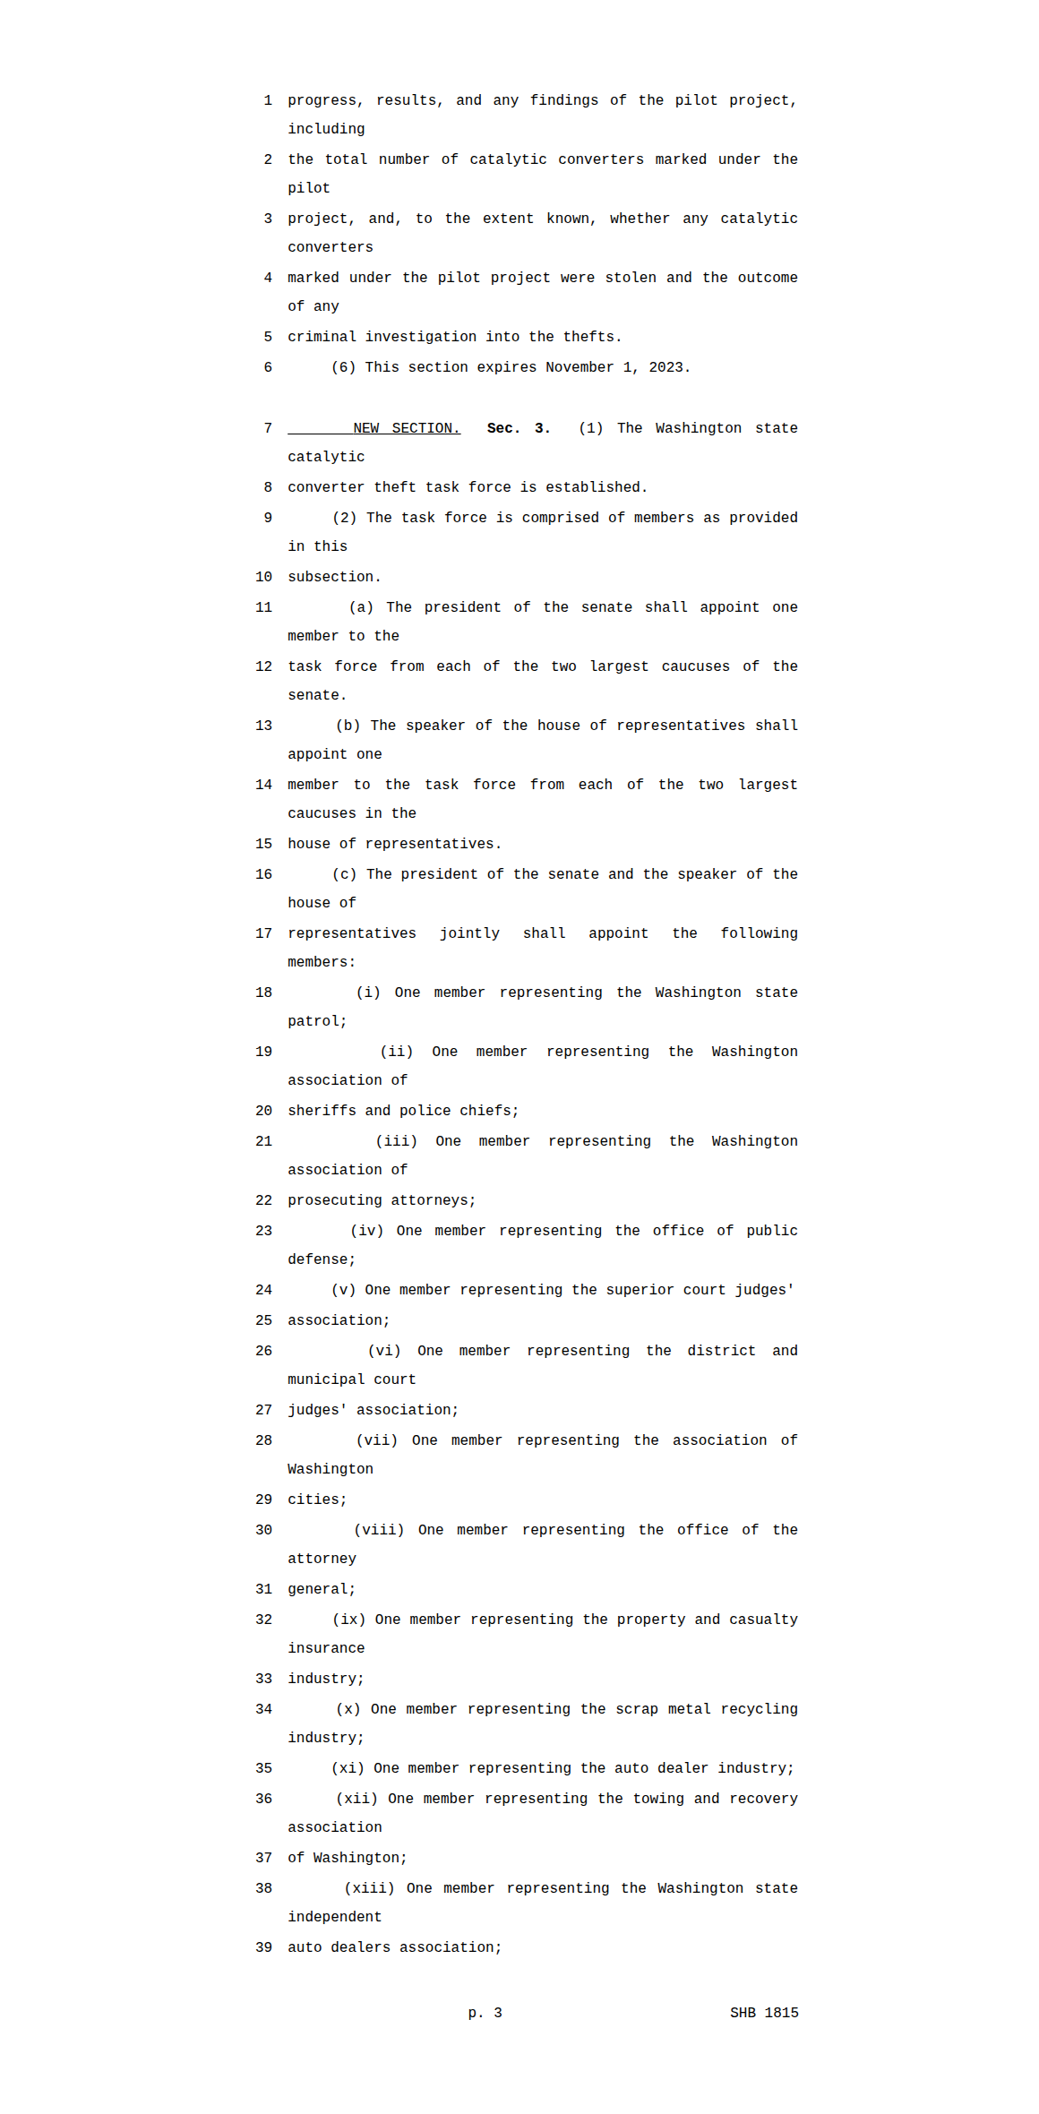| 1 | progress, results, and any findings of the pilot project, including |
| 2 | the total number of catalytic converters marked under the pilot |
| 3 | project, and, to the extent known, whether any catalytic converters |
| 4 | marked under the pilot project were stolen and the outcome of any |
| 5 | criminal investigation into the thefts. |
| 6 | (6) This section expires November 1, 2023. |
| 7 | NEW SECTION. Sec. 3. (1) The Washington state catalytic |
| 8 | converter theft task force is established. |
| 9 | (2) The task force is comprised of members as provided in this |
| 10 | subsection. |
| 11 | (a) The president of the senate shall appoint one member to the |
| 12 | task force from each of the two largest caucuses of the senate. |
| 13 | (b) The speaker of the house of representatives shall appoint one |
| 14 | member to the task force from each of the two largest caucuses in the |
| 15 | house of representatives. |
| 16 | (c) The president of the senate and the speaker of the house of |
| 17 | representatives jointly shall appoint the following members: |
| 18 | (i) One member representing the Washington state patrol; |
| 19 | (ii) One member representing the Washington association of |
| 20 | sheriffs and police chiefs; |
| 21 | (iii) One member representing the Washington association of |
| 22 | prosecuting attorneys; |
| 23 | (iv) One member representing the office of public defense; |
| 24 | (v) One member representing the superior court judges' |
| 25 | association; |
| 26 | (vi) One member representing the district and municipal court |
| 27 | judges' association; |
| 28 | (vii) One member representing the association of Washington |
| 29 | cities; |
| 30 | (viii) One member representing the office of the attorney |
| 31 | general; |
| 32 | (ix) One member representing the property and casualty insurance |
| 33 | industry; |
| 34 | (x) One member representing the scrap metal recycling industry; |
| 35 | (xi) One member representing the auto dealer industry; |
| 36 | (xii) One member representing the towing and recovery association |
| 37 | of Washington; |
| 38 | (xiii) One member representing the Washington state independent |
| 39 | auto dealers association; |
p. 3 SHB 1815